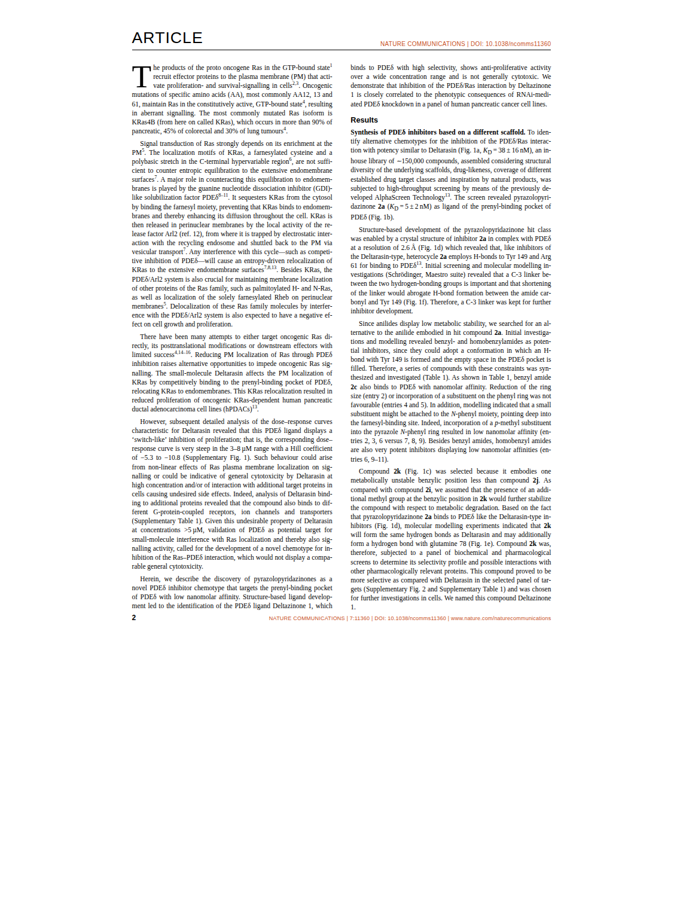ARTICLE
NATURE COMMUNICATIONS | DOI: 10.1038/ncomms11360
The products of the proto oncogene Ras in the GTP-bound state1 recruit effector proteins to the plasma membrane (PM) that activate proliferation- and survival-signalling in cells2,3. Oncogenic mutations of specific amino acids (AA), most commonly AA12, 13 and 61, maintain Ras in the constitutively active, GTP-bound state4, resulting in aberrant signalling. The most commonly mutated Ras isoform is KRas4B (from here on called KRas), which occurs in more than 90% of pancreatic, 45% of colorectal and 30% of lung tumours4.
Signal transduction of Ras strongly depends on its enrichment at the PM5. The localization motifs of KRas, a farnesylated cysteine and a polybasic stretch in the C-terminal hypervariable region6, are not sufficient to counter entropic equilibration to the extensive endomembrane surfaces7. A major role in counteracting this equilibration to endomembranes is played by the guanine nucleotide dissociation inhibitor (GDI)-like solubilization factor PDEδ8–11. It sequesters KRas from the cytosol by binding the farnesyl moiety, preventing that KRas binds to endomembranes and thereby enhancing its diffusion throughout the cell. KRas is then released in perinuclear membranes by the local activity of the release factor Arl2 (ref. 12), from where it is trapped by electrostatic interaction with the recycling endosome and shuttled back to the PM via vesicular transport7. Any interference with this cycle—such as competitive inhibition of PDEδ—will cause an entropy-driven relocalization of KRas to the extensive endomembrane surfaces7,8,13. Besides KRas, the PDEδ/Arl2 system is also crucial for maintaining membrane localization of other proteins of the Ras family, such as palmitoylated H- and N-Ras, as well as localization of the solely farnesylated Rheb on perinuclear membranes5. Delocalization of these Ras family molecules by interference with the PDEδ/Arl2 system is also expected to have a negative effect on cell growth and proliferation.
There have been many attempts to either target oncogenic Ras directly, its posttranslational modifications or downstream effectors with limited success4,14–16. Reducing PM localization of Ras through PDEδ inhibition raises alternative opportunities to impede oncogenic Ras signalling. The small-molecule Deltarasin affects the PM localization of KRas by competitively binding to the prenyl-binding pocket of PDEδ, relocating KRas to endomembranes. This KRas relocalization resulted in reduced proliferation of oncogenic KRas-dependent human pancreatic ductal adenocarcinoma cell lines (hPDACs)13.
However, subsequent detailed analysis of the dose–response curves characteristic for Deltarasin revealed that this PDEδ ligand displays a ‘switch-like’ inhibition of proliferation; that is, the corresponding dose–response curve is very steep in the 3–8 µM range with a Hill coefficient of −5.3 to −10.8 (Supplementary Fig. 1). Such behaviour could arise from non-linear effects of Ras plasma membrane localization on signalling or could be indicative of general cytotoxicity by Deltarasin at high concentration and/or of interaction with additional target proteins in cells causing undesired side effects. Indeed, analysis of Deltarasin binding to additional proteins revealed that the compound also binds to different G-protein-coupled receptors, ion channels and transporters (Supplementary Table 1). Given this undesirable property of Deltarasin at concentrations >5 µM, validation of PDEδ as potential target for small-molecule interference with Ras localization and thereby also signalling activity, called for the development of a novel chemotype for inhibition of the Ras–PDEδ interaction, which would not display a comparable general cytotoxicity.
Herein, we describe the discovery of pyrazolopyridazinones as a novel PDEδ inhibitor chemotype that targets the prenyl-binding pocket of PDEδ with low nanomolar affinity. Structure-based ligand development led to the identification of the PDEδ ligand Deltazinone 1, which binds to PDEδ with high selectivity, shows anti-proliferative activity over a wide concentration range and is not generally cytotoxic. We demonstrate that inhibition of the PDEδ/Ras interaction by Deltazinone 1 is closely correlated to the phenotypic consequences of RNAi-mediated PDEδ knockdown in a panel of human pancreatic cancer cell lines.
Results
Synthesis of PDEδ inhibitors based on a different scaffold. To identify alternative chemotypes for the inhibition of the PDEδ/Ras interaction with potency similar to Deltarasin (Fig. 1a, KD = 38 ± 16 nM), an in-house library of ∼150,000 compounds, assembled considering structural diversity of the underlying scaffolds, drug-likeness, coverage of different established drug target classes and inspiration by natural products, was subjected to high-throughput screening by means of the previously developed AlphaScreen Technology13. The screen revealed pyrazolopyridazinone 2a (KD = 5 ± 2 nM) as ligand of the prenyl-binding pocket of PDEδ (Fig. 1b).
Structure-based development of the pyrazolopyridazinone hit class was enabled by a crystal structure of inhibitor 2a in complex with PDEδ at a resolution of 2.6 Å (Fig. 1d) which revealed that, like inhibitors of the Deltarasin-type, heterocycle 2a employs H-bonds to Tyr 149 and Arg 61 for binding to PDEδ13. Initial screening and molecular modelling investigations (Schrödinger, Maestro suite) revealed that a C-3 linker between the two hydrogen-bonding groups is important and that shortening of the linker would abrogate H-bond formation between the amide carbonyl and Tyr 149 (Fig. 1f). Therefore, a C-3 linker was kept for further inhibitor development.
Since anilides display low metabolic stability, we searched for an alternative to the anilide embodied in hit compound 2a. Initial investigations and modelling revealed benzyl- and homobenzylamides as potential inhibitors, since they could adopt a conformation in which an H-bond with Tyr 149 is formed and the empty space in the PDEδ pocket is filled. Therefore, a series of compounds with these constraints was synthesized and investigated (Table 1). As shown in Table 1, benzyl amide 2c also binds to PDEδ with nanomolar affinity. Reduction of the ring size (entry 2) or incorporation of a substituent on the phenyl ring was not favourable (entries 4 and 5). In addition, modelling indicated that a small substituent might be attached to the N-phenyl moiety, pointing deep into the farnesyl-binding site. Indeed, incorporation of a p-methyl substituent into the pyrazole N-phenyl ring resulted in low nanomolar affinity (entries 2, 3, 6 versus 7, 8, 9). Besides benzyl amides, homobenzyl amides are also very potent inhibitors displaying low nanomolar affinities (entries 6, 9–11).
Compound 2k (Fig. 1c) was selected because it embodies one metabolically unstable benzylic position less than compound 2j. As compared with compound 2i, we assumed that the presence of an additional methyl group at the benzylic position in 2k would further stabilize the compound with respect to metabolic degradation. Based on the fact that pyrazolopyridazinone 2a binds to PDEδ like the Deltarasin-type inhibitors (Fig. 1d), molecular modelling experiments indicated that 2k will form the same hydrogen bonds as Deltarasin and may additionally form a hydrogen bond with glutamine 78 (Fig. 1e). Compound 2k was, therefore, subjected to a panel of biochemical and pharmacological screens to determine its selectivity profile and possible interactions with other pharmacologically relevant proteins. This compound proved to be more selective as compared with Deltarasin in the selected panel of targets (Supplementary Fig. 2 and Supplementary Table 1) and was chosen for further investigations in cells. We named this compound Deltazinone 1.
2
NATURE COMMUNICATIONS | 7:11360 | DOI: 10.1038/ncomms11360 | www.nature.com/naturecommunications